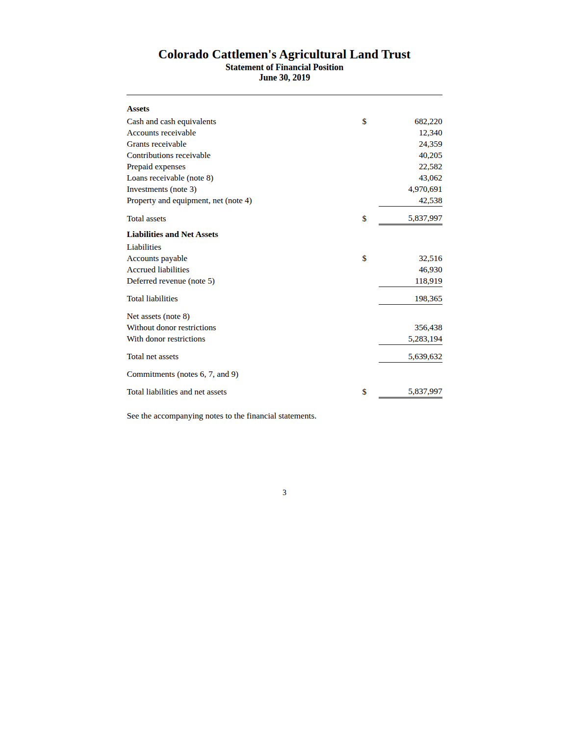Colorado Cattlemen's Agricultural Land Trust
Statement of Financial Position
June 30, 2019
| Assets | | |
| Cash and cash equivalents | $ | 682,220 |
| Accounts receivable | | 12,340 |
| Grants receivable | | 24,359 |
| Contributions receivable | | 40,205 |
| Prepaid expenses | | 22,582 |
| Loans receivable (note 8) | | 43,062 |
| Investments (note 3) | | 4,970,691 |
| Property and equipment, net (note 4) | | 42,538 |
| Total assets | $ | 5,837,997 |
| Liabilities and Net Assets | | |
| Liabilities | | |
| Accounts payable | $ | 32,516 |
| Accrued liabilities | | 46,930 |
| Deferred revenue (note 5) | | 118,919 |
| Total liabilities | | 198,365 |
| Net assets (note 8) | | |
| Without donor restrictions | | 356,438 |
| With donor restrictions | | 5,283,194 |
| Total net assets | | 5,639,632 |
| Commitments (notes 6, 7, and 9) | | |
| Total liabilities and net assets | $ | 5,837,997 |
See the accompanying notes to the financial statements.
3